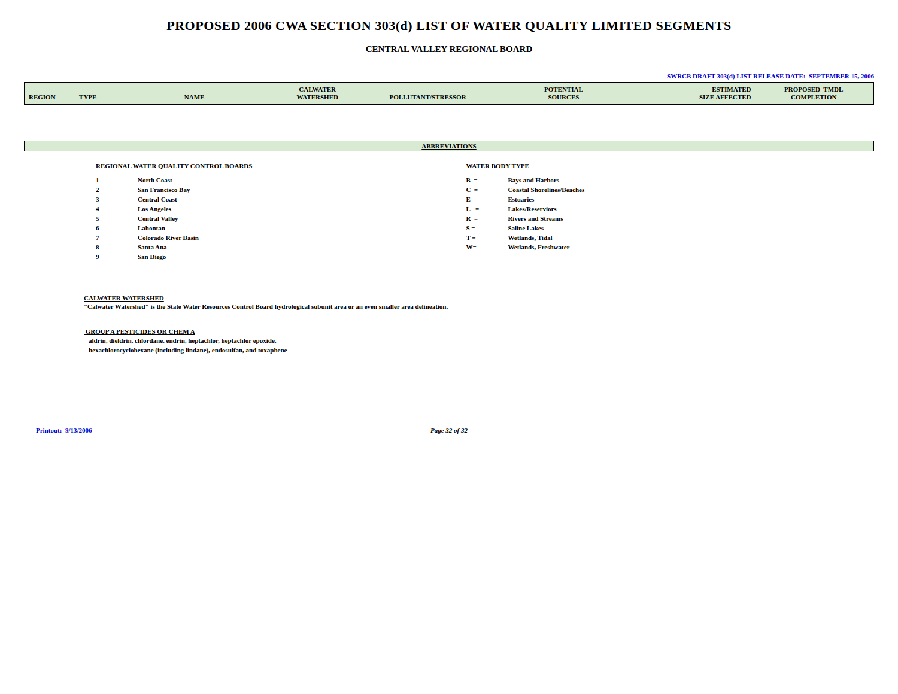PROPOSED 2006 CWA SECTION 303(d) LIST OF WATER QUALITY LIMITED SEGMENTS
CENTRAL VALLEY REGIONAL BOARD
SWRCB DRAFT 303(d) LIST RELEASE DATE: SEPTEMBER 15, 2006
| REGION | TYPE | NAME | CALWATER WATERSHED | POLLUTANT/STRESSOR | POTENTIAL SOURCES | ESTIMATED SIZE AFFECTED | PROPOSED TMDL COMPLETION |
ABBREVIATIONS
REGIONAL WATER QUALITY CONTROL BOARDS
| 1 | North Coast |
| 2 | San Francisco Bay |
| 3 | Central Coast |
| 4 | Los Angeles |
| 5 | Central Valley |
| 6 | Lahontan |
| 7 | Colorado River Basin |
| 8 | Santa Ana |
| 9 | San Diego |
WATER BODY TYPE
| B = | Bays and Harbors |
| C = | Coastal Shorelines/Beaches |
| E = | Estuaries |
| L = | Lakes/Reserviors |
| R = | Rivers and Streams |
| S = | Saline Lakes |
| T = | Wetlands, Tidal |
| W= | Wetlands, Freshwater |
CALWATER WATERSHED
"Calwater Watershed" is the State Water Resources Control Board hydrological subunit area or an even smaller area delineation.
GROUP A PESTICIDES OR CHEM A
aldrin, dieldrin, chlordane, endrin, heptachlor, heptachlor epoxide,
hexachlorocyclohexane (including lindane), endosulfan, and toxaphene
Printout: 9/13/2006 Page 32 of 32